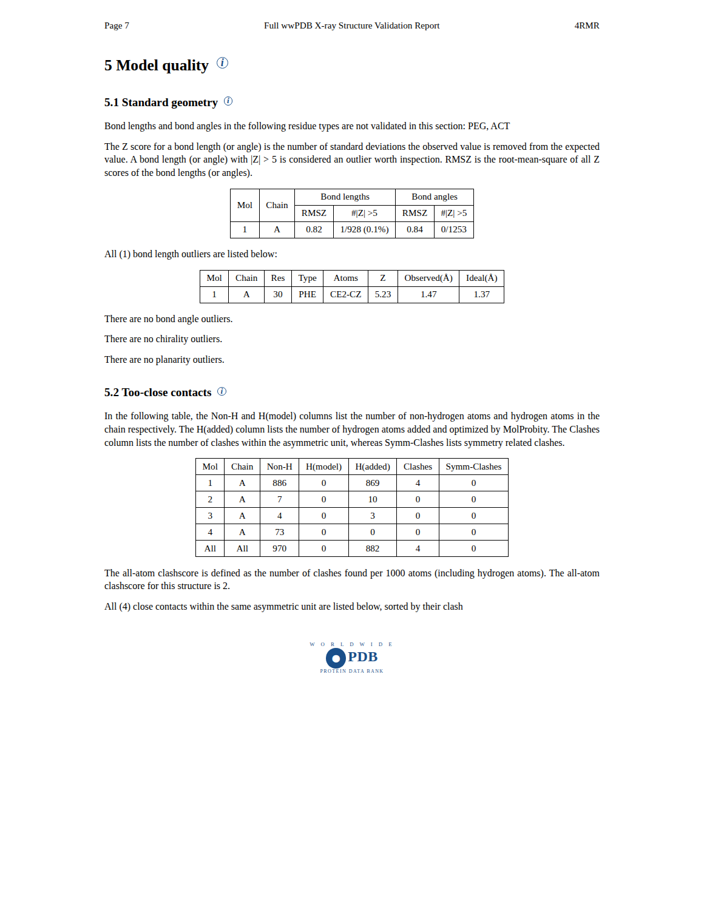Page 7
Full wwPDB X-ray Structure Validation Report
4RMR
5 Model quality i
5.1 Standard geometry i
Bond lengths and bond angles in the following residue types are not validated in this section: PEG, ACT
The Z score for a bond length (or angle) is the number of standard deviations the observed value is removed from the expected value. A bond length (or angle) with |Z| > 5 is considered an outlier worth inspection. RMSZ is the root-mean-square of all Z scores of the bond lengths (or angles).
| Mol | Chain | Bond lengths | Bond angles |
| --- | --- | --- | --- |
| RMSZ | #/Z/ >5 | RMSZ | #/Z/ >5 |
| 1 | A | 0.82 | 1/928 (0.1%) | 0.84 | 0/1253 |
All (1) bond length outliers are listed below:
| Mol | Chain | Res | Type | Atoms | Z | Observed(Å) | Ideal(Å) |
| --- | --- | --- | --- | --- | --- | --- | --- |
| 1 | A | 30 | PHE | CE2-CZ | 5.23 | 1.47 | 1.37 |
There are no bond angle outliers.
There are no chirality outliers.
There are no planarity outliers.
5.2 Too-close contacts i
In the following table, the Non-H and H(model) columns list the number of non-hydrogen atoms and hydrogen atoms in the chain respectively. The H(added) column lists the number of hydrogen atoms added and optimized by MolProbity. The Clashes column lists the number of clashes within the asymmetric unit, whereas Symm-Clashes lists symmetry related clashes.
| Mol | Chain | Non-H | H(model) | H(added) | Clashes | Symm-Clashes |
| --- | --- | --- | --- | --- | --- | --- |
| 1 | A | 886 | 0 | 869 | 4 | 0 |
| 2 | A | 7 | 0 | 10 | 0 | 0 |
| 3 | A | 4 | 0 | 3 | 0 | 0 |
| 4 | A | 73 | 0 | 0 | 0 | 0 |
| All | All | 970 | 0 | 882 | 4 | 0 |
The all-atom clashscore is defined as the number of clashes found per 1000 atoms (including hydrogen atoms). The all-atom clashscore for this structure is 2.
All (4) close contacts within the same asymmetric unit are listed below, sorted by their clash
W O R L D W I D E ●PDB PROTEIN DATA BANK